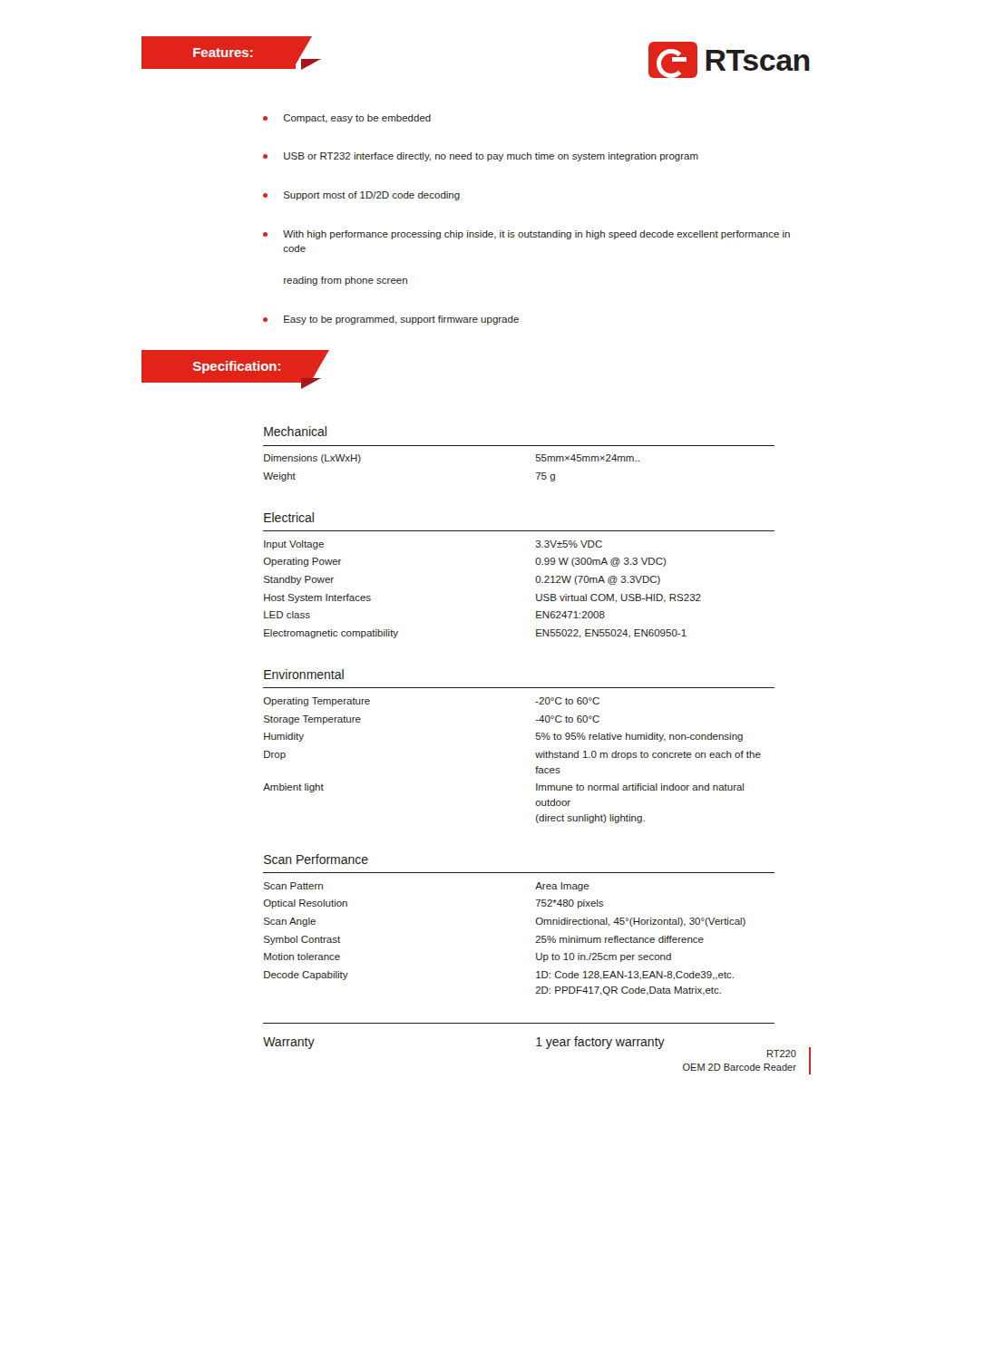RTscan
Features:
Compact, easy to be embedded
USB or RT232 interface directly, no need to pay much time on system integration program
Support most of 1D/2D code decoding
With high performance processing chip inside, it is outstanding in high speed decode excellent performance in code reading from phone screen
Easy to be programmed, support firmware upgrade
Specification:
Mechanical
| Dimensions (LxWxH) | 55mm×45mm×24mm.. |
| Weight | 75 g |
Electrical
| Input Voltage | 3.3V±5% VDC |
| Operating Power | 0.99 W (300mA @ 3.3 VDC) |
| Standby Power | 0.212W (70mA @ 3.3VDC) |
| Host System Interfaces | USB virtual COM, USB-HID, RS232 |
| LED class | EN62471:2008 |
| Electromagnetic compatibility | EN55022, EN55024, EN60950-1 |
Environmental
| Operating Temperature | -20°C to 60°C |
| Storage Temperature | -40°C to 60°C |
| Humidity | 5% to 95% relative humidity, non-condensing |
| Drop | withstand 1.0 m drops to concrete on each of the faces |
| Ambient light | Immune to normal artificial indoor and natural outdoor (direct sunlight) lighting. |
Scan Performance
| Scan Pattern | Area Image |
| Optical Resolution | 752*480 pixels |
| Scan Angle | Omnidirectional, 45°(Horizontal), 30°(Vertical) |
| Symbol Contrast | 25% minimum reflectance difference |
| Motion tolerance | Up to 10 in./25cm per second |
| Decode Capability | 1D: Code 128,EAN-13,EAN-8,Code39,,etc. 2D: PPDF417,QR Code,Data Matrix,etc. |
Warranty
1 year factory warranty
RT220
OEM 2D Barcode Reader